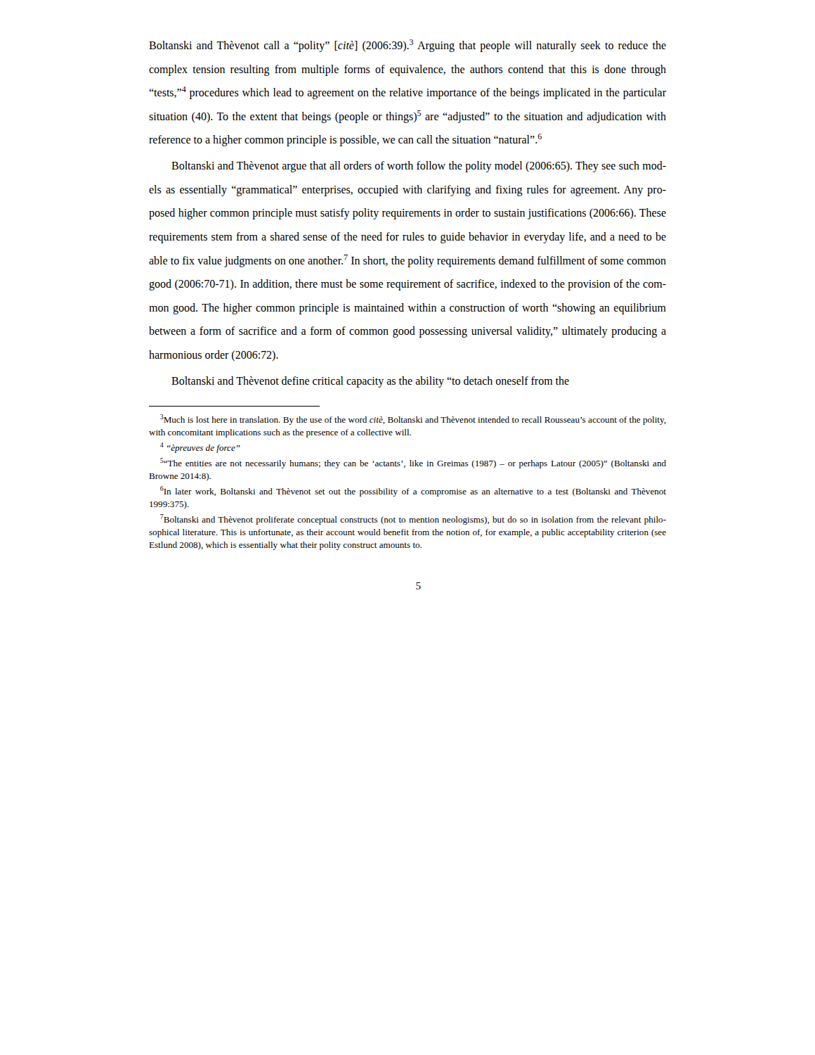Boltanski and Thèvenot call a “polity” [citè] (2006:39).3 Arguing that people will naturally seek to reduce the complex tension resulting from multiple forms of equivalence, the authors contend that this is done through “tests,”4 procedures which lead to agreement on the relative importance of the beings implicated in the particular situation (40). To the extent that beings (people or things)5 are “adjusted” to the situation and adjudication with reference to a higher common principle is possible, we can call the situation “natural”.6
Boltanski and Thèvenot argue that all orders of worth follow the polity model (2006:65). They see such models as essentially “grammatical” enterprises, occupied with clarifying and fixing rules for agreement. Any proposed higher common principle must satisfy polity requirements in order to sustain justifications (2006:66). These requirements stem from a shared sense of the need for rules to guide behavior in everyday life, and a need to be able to fix value judgments on one another.7 In short, the polity requirements demand fulfillment of some common good (2006:70-71). In addition, there must be some requirement of sacrifice, indexed to the provision of the common good. The higher common principle is maintained within a construction of worth “showing an equilibrium between a form of sacrifice and a form of common good possessing universal validity,” ultimately producing a harmonious order (2006:72).
Boltanski and Thèvenot define critical capacity as the ability “to detach oneself from the
3Much is lost here in translation. By the use of the word citè, Boltanski and Thèvenot intended to recall Rousseau’s account of the polity, with concomitant implications such as the presence of a collective will.
4 “èpreuves de force”
5“The entities are not necessarily humans; they can be ‘actants’, like in Greimas (1987) – or perhaps Latour (2005)” (Boltanski and Browne 2014:8).
6In later work, Boltanski and Thèvenot set out the possibility of a compromise as an alternative to a test (Boltanski and Thèvenot 1999:375).
7Boltanski and Thèvenot proliferate conceptual constructs (not to mention neologisms), but do so in isolation from the relevant philosophical literature. This is unfortunate, as their account would benefit from the notion of, for example, a public acceptability criterion (see Estlund 2008), which is essentially what their polity construct amounts to.
5